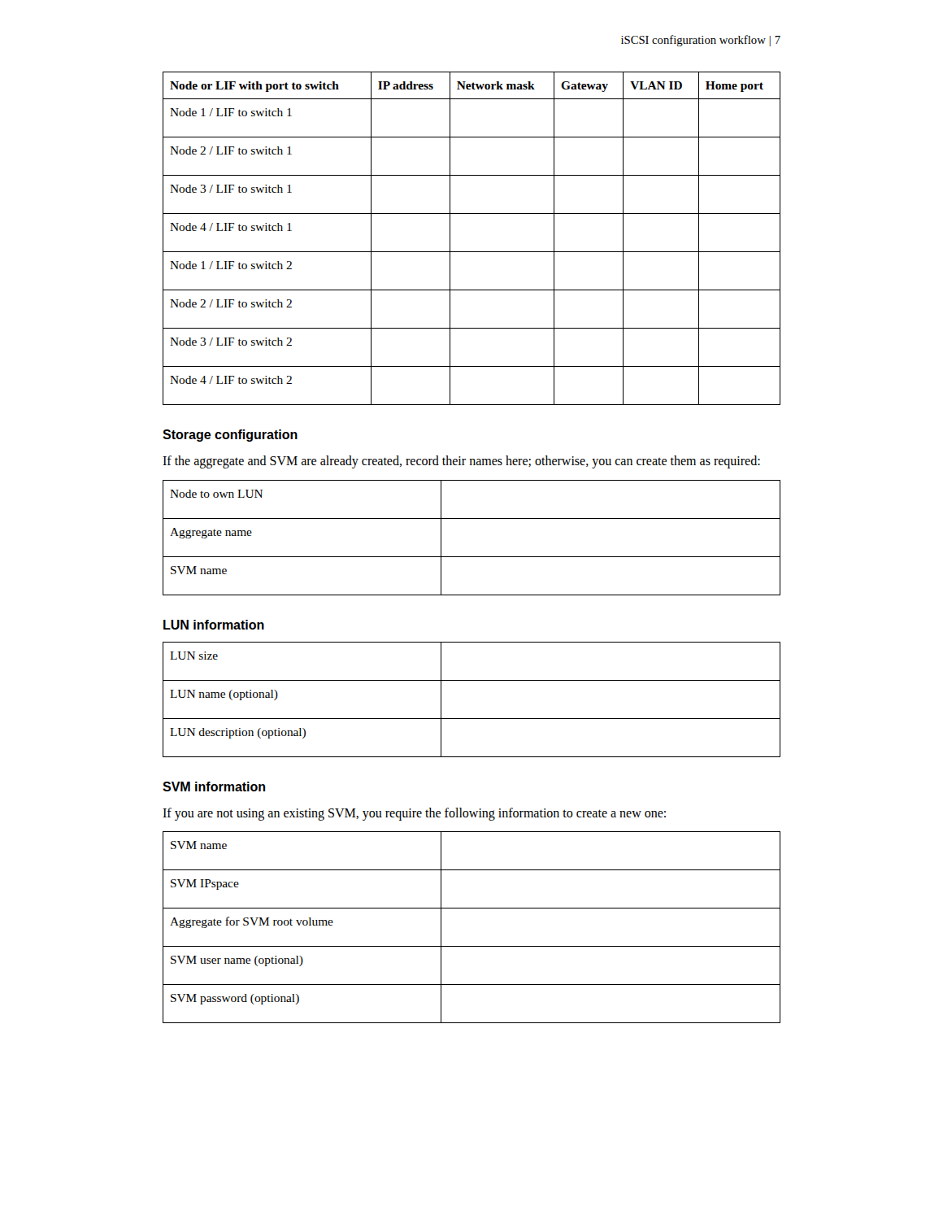iSCSI configuration workflow|7
| Node or LIF with port to switch | IP address | Network mask | Gateway | VLAN ID | Home port |
| --- | --- | --- | --- | --- | --- |
| Node 1 / LIF to switch 1 | | | | | |
| Node 2 / LIF to switch 1 | | | | | |
| Node 3 / LIF to switch 1 | | | | | |
| Node 4 / LIF to switch 1 | | | | | |
| Node 1 / LIF to switch 2 | | | | | |
| Node 2 / LIF to switch 2 | | | | | |
| Node 3 / LIF to switch 2 | | | | | |
| Node 4 / LIF to switch 2 | | | | | |
Storage configuration
If the aggregate and SVM are already created, record their names here; otherwise, you can create them as required:
| Node to own LUN | |
| Aggregate name | |
| SVM name | |
LUN information
| LUN size | |
| LUN name (optional) | |
| LUN description (optional) | |
SVM information
If you are not using an existing SVM, you require the following information to create a new one:
| SVM name | |
| SVM IPspace | |
| Aggregate for SVM root volume | |
| SVM user name (optional) | |
| SVM password (optional) | |